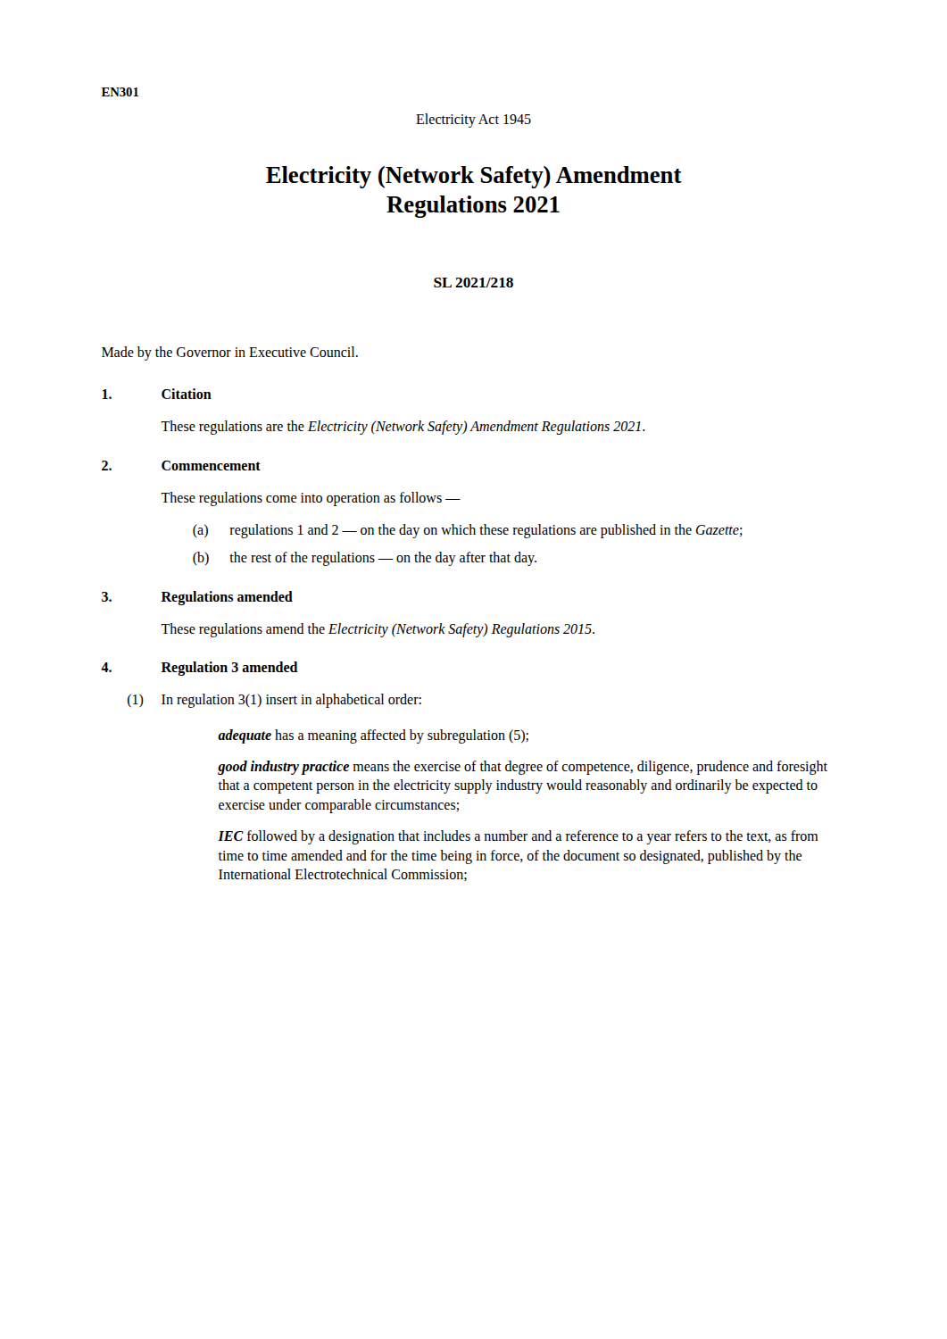EN301
Electricity Act 1945
Electricity (Network Safety) Amendment
Regulations 2021
SL 2021/218
Made by the Governor in Executive Council.
1. Citation
These regulations are the Electricity (Network Safety) Amendment Regulations 2021.
2. Commencement
These regulations come into operation as follows —
(a) regulations 1 and 2 — on the day on which these regulations are published in the Gazette;
(b) the rest of the regulations — on the day after that day.
3. Regulations amended
These regulations amend the Electricity (Network Safety) Regulations 2015.
4. Regulation 3 amended
(1) In regulation 3(1) insert in alphabetical order:
adequate has a meaning affected by subregulation (5);
good industry practice means the exercise of that degree of competence, diligence, prudence and foresight that a competent person in the electricity supply industry would reasonably and ordinarily be expected to exercise under comparable circumstances;
IEC followed by a designation that includes a number and a reference to a year refers to the text, as from time to time amended and for the time being in force, of the document so designated, published by the International Electrotechnical Commission;